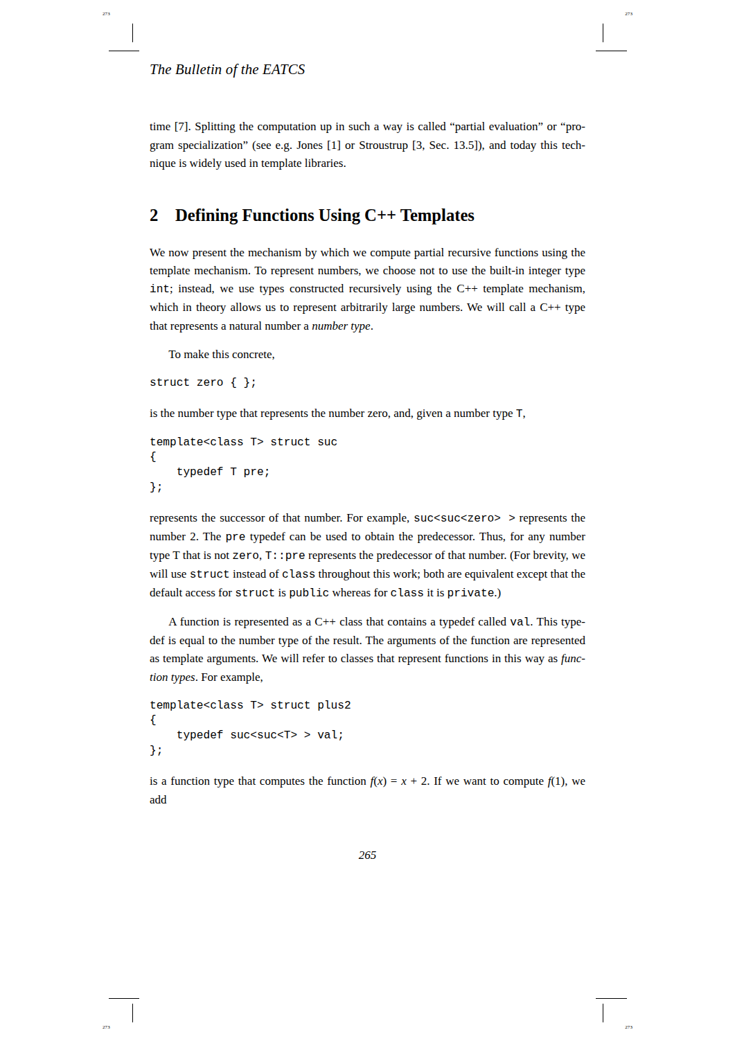273 273 273 273
The Bulletin of the EATCS
time [7]. Splitting the computation up in such a way is called “partial evaluation” or “program specialization” (see e.g. Jones [1] or Stroustrup [3, Sec. 13.5]), and today this technique is widely used in template libraries.
2 Defining Functions Using C++ Templates
We now present the mechanism by which we compute partial recursive functions using the template mechanism. To represent numbers, we choose not to use the built-in integer type int; instead, we use types constructed recursively using the C++ template mechanism, which in theory allows us to represent arbitrarily large numbers. We will call a C++ type that represents a natural number a number type.
To make this concrete,
struct zero { };
is the number type that represents the number zero, and, given a number type T,
template<class T> struct suc
{
    typedef T pre;
};
represents the successor of that number. For example, suc<suc<zero> > represents the number 2. The pre typedef can be used to obtain the predecessor. Thus, for any number type T that is not zero, T::pre represents the predecessor of that number. (For brevity, we will use struct instead of class throughout this work; both are equivalent except that the default access for struct is public whereas for class it is private.)
A function is represented as a C++ class that contains a typedef called val. This typedef is equal to the number type of the result. The arguments of the function are represented as template arguments. We will refer to classes that represent functions in this way as function types. For example,
template<class T> struct plus2
{
    typedef suc<suc<T> > val;
};
is a function type that computes the function f(x) = x + 2. If we want to compute f(1), we add
265